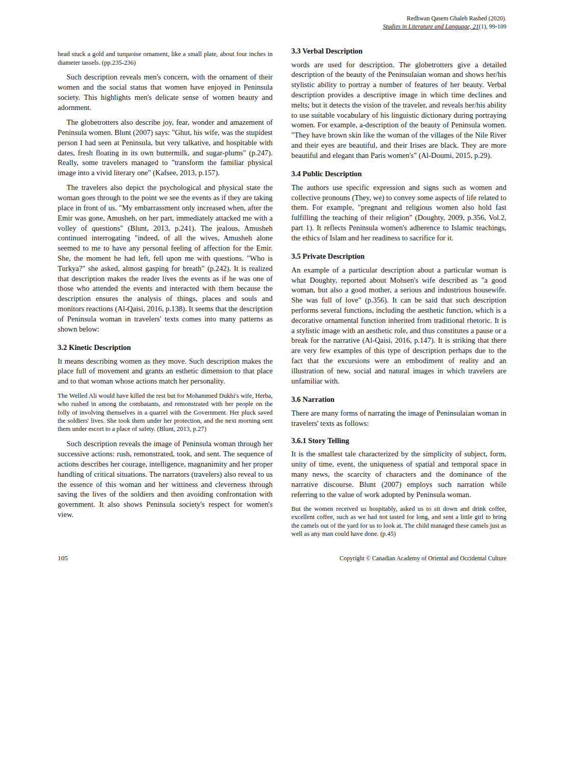Redhwan Qasem Ghaleb Rashed (2020).
Studies in Literature and Language, 21(1), 99-109
head stuck a gold and turquoise ornament, like a small plate, about four inches in diameter tassels. (pp.235-236)
Such description reveals men's concern, with the ornament of their women and the social status that women have enjoyed in Peninsula society. This highlights men's delicate sense of women beauty and adornment.
The globetrotters also describe joy, fear, wonder and amazement of Peninsula women. Blunt (2007) says: "Ghut, his wife, was the stupidest person I had seen at Peninsula, but very talkative, and hospitable with dates, fresh floating in its own buttermilk, and sugar-plums" (p.247). Really, some travelers managed to "transform the familiar physical image into a vivid literary one" (Kafsee, 2013, p.157).
The travelers also depict the psychological and physical state the woman goes through to the point we see the events as if they are taking place in front of us. "My embarrassment only increased when, after the Emir was gone, Amusheh, on her part, immediately attacked me with a volley of questions" (Blunt, 2013, p.241). The jealous, Amusheh continued interrogating "indeed, of all the wives, Amusheh alone seemed to me to have any personal feeling of affection for the Emir. She, the moment he had left, fell upon me with questions. "Who is Turkya?" she asked, almost gasping for breath" (p.242). It is realized that description makes the reader lives the events as if he was one of those who attended the events and interacted with them because the description ensures the analysis of things, places and souls and monitors reactions (Al-Qaisi, 2016, p.138). It seems that the description of Peninsula woman in travelers' texts comes into many patterns as shown below:
3.2 Kinetic Description
It means describing women as they move. Such description makes the place full of movement and grants an esthetic dimension to that place and to that woman whose actions match her personality.
The Welled Ali would have killed the rest but for Mohammed Dukhi's wife, Herba, who rushed in among the combatants, and remonstrated with her people on the folly of involving themselves in a quarrel with the Government. Her pluck saved the soldiers' lives. She took them under her protection, and the next morning sent them under escort to a place of safety. (Blunt, 2013, p.27)
Such description reveals the image of Peninsula woman through her successive actions: rush, remonstrated, took, and sent. The sequence of actions describes her courage, intelligence, magnanimity and her proper handling of critical situations. The narrators (travelers) also reveal to us the essence of this woman and her wittiness and cleverness through saving the lives of the soldiers and then avoiding confrontation with government. It also shows Peninsula society's respect for women's view.
3.3 Verbal Description
words are used for description. The globetrotters give a detailed description of the beauty of the Peninsulaian woman and shows her/his stylistic ability to portray a number of features of her beauty. Verbal description provides a descriptive image in which time declines and melts; but it detects the vision of the traveler, and reveals her/his ability to use suitable vocabulary of his linguistic dictionary during portraying women. For example, a-description of the beauty of Peninsula women. "They have brown skin like the woman of the villages of the Nile River and their eyes are beautiful, and their Irises are black. They are more beautiful and elegant than Paris women's" (Al-Doumi, 2015, p.29).
3.4 Public Description
The authors use specific expression and signs such as women and collective pronouns (They, we) to convey some aspects of life related to them. For example, "pregnant and religious women also hold fast fulfilling the teaching of their religion" (Doughty, 2009, p.356, Vol.2, part 1). It reflects Peninsula women's adherence to Islamic teachings, the ethics of Islam and her readiness to sacrifice for it.
3.5 Private Description
An example of a particular description about a particular woman is what Doughty, reported about Mohsen's wife described as "a good woman, but also a good mother, a serious and industrious housewife. She was full of love" (p.356). It can be said that such description performs several functions, including the aesthetic function, which is a decorative ornamental function inherited from traditional rhetoric. It is a stylistic image with an aesthetic role, and thus constitutes a pause or a break for the narrative (Al-Qaisi, 2016, p.147). It is striking that there are very few examples of this type of description perhaps due to the fact that the excursions were an embodiment of reality and an illustration of new, social and natural images in which travelers are unfamiliar with.
3.6 Narration
There are many forms of narrating the image of Peninsulaian woman in travelers' texts as follows:
3.6.1 Story Telling
It is the smallest tale characterized by the simplicity of subject, form, unity of time, event, the uniqueness of spatial and temporal space in many news, the scarcity of characters and the dominance of the narrative discourse. Blunt (2007) employs such narration while referring to the value of work adopted by Peninsula woman.
But the women received us hospitably, asked us to sit down and drink coffee, excellent coffee, such as we had not tasted for long, and sent a little girl to bring the camels out of the yard for us to look at. The child managed these camels just as well as any man could have done. (p.45)
105 Copyright © Canadian Academy of Oriental and Occidental Culture